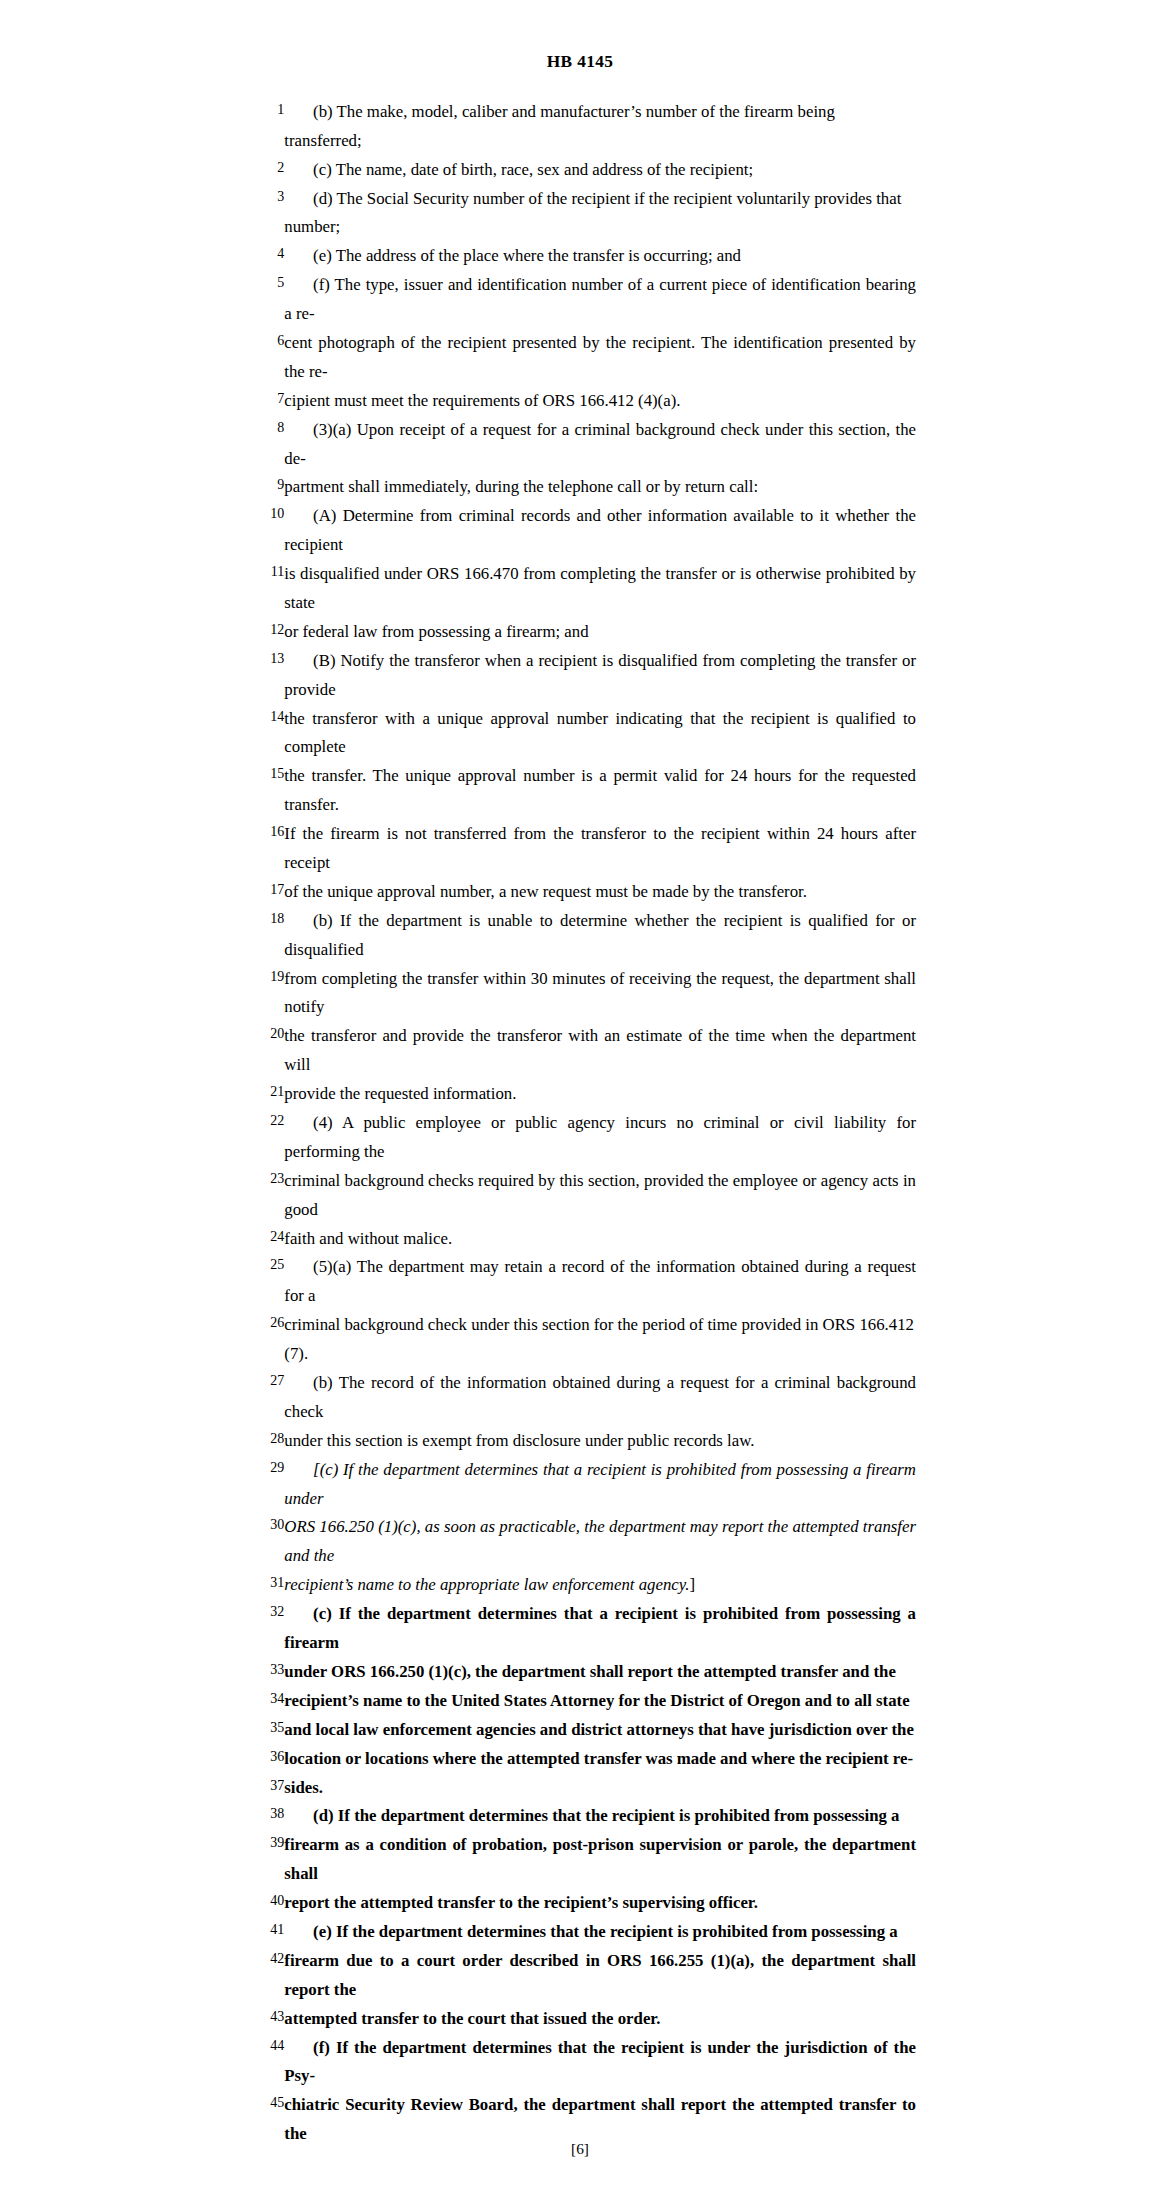HB 4145
| 1 | (b) The make, model, caliber and manufacturer’s number of the firearm being transferred; |
| 2 | (c) The name, date of birth, race, sex and address of the recipient; |
| 3 | (d) The Social Security number of the recipient if the recipient voluntarily provides that number; |
| 4 | (e) The address of the place where the transfer is occurring; and |
| 5 | (f) The type, issuer and identification number of a current piece of identification bearing a re- |
| 6 | cent photograph of the recipient presented by the recipient. The identification presented by the re- |
| 7 | cipient must meet the requirements of ORS 166.412 (4)(a). |
| 8 | (3)(a) Upon receipt of a request for a criminal background check under this section, the de- |
| 9 | partment shall immediately, during the telephone call or by return call: |
| 10 | (A) Determine from criminal records and other information available to it whether the recipient |
| 11 | is disqualified under ORS 166.470 from completing the transfer or is otherwise prohibited by state |
| 12 | or federal law from possessing a firearm; and |
| 13 | (B) Notify the transferor when a recipient is disqualified from completing the transfer or provide |
| 14 | the transferor with a unique approval number indicating that the recipient is qualified to complete |
| 15 | the transfer. The unique approval number is a permit valid for 24 hours for the requested transfer. |
| 16 | If the firearm is not transferred from the transferor to the recipient within 24 hours after receipt |
| 17 | of the unique approval number, a new request must be made by the transferor. |
| 18 | (b) If the department is unable to determine whether the recipient is qualified for or disqualified |
| 19 | from completing the transfer within 30 minutes of receiving the request, the department shall notify |
| 20 | the transferor and provide the transferor with an estimate of the time when the department will |
| 21 | provide the requested information. |
| 22 | (4) A public employee or public agency incurs no criminal or civil liability for performing the |
| 23 | criminal background checks required by this section, provided the employee or agency acts in good |
| 24 | faith and without malice. |
| 25 | (5)(a) The department may retain a record of the information obtained during a request for a |
| 26 | criminal background check under this section for the period of time provided in ORS 166.412 (7). |
| 27 | (b) The record of the information obtained during a request for a criminal background check |
| 28 | under this section is exempt from disclosure under public records law. |
| 29 | [(c) If the department determines that a recipient is prohibited from possessing a firearm under |
| 30 | ORS 166.250 (1)(c), as soon as practicable, the department may report the attempted transfer and the |
| 31 | recipient’s name to the appropriate law enforcement agency. ] |
| 32 | (c) If the department determines that a recipient is prohibited from possessing a firearm |
| 33 | under ORS 166.250 (1)(c), the department shall report the attempted transfer and the |
| 34 | recipient’s name to the United States Attorney for the District of Oregon and to all state |
| 35 | and local law enforcement agencies and district attorneys that have jurisdiction over the |
| 36 | location or locations where the attempted transfer was made and where the recipient re- |
| 37 | sides. |
| 38 | (d) If the department determines that the recipient is prohibited from possessing a |
| 39 | firearm as a condition of probation, post-prison supervision or parole, the department shall |
| 40 | report the attempted transfer to the recipient’s supervising officer. |
| 41 | (e) If the department determines that the recipient is prohibited from possessing a |
| 42 | firearm due to a court order described in ORS 166.255 (1)(a), the department shall report the |
| 43 | attempted transfer to the court that issued the order. |
| 44 | (f) If the department determines that the recipient is under the jurisdiction of the Psy- |
| 45 | chiatric Security Review Board, the department shall report the attempted transfer to the |
[6]